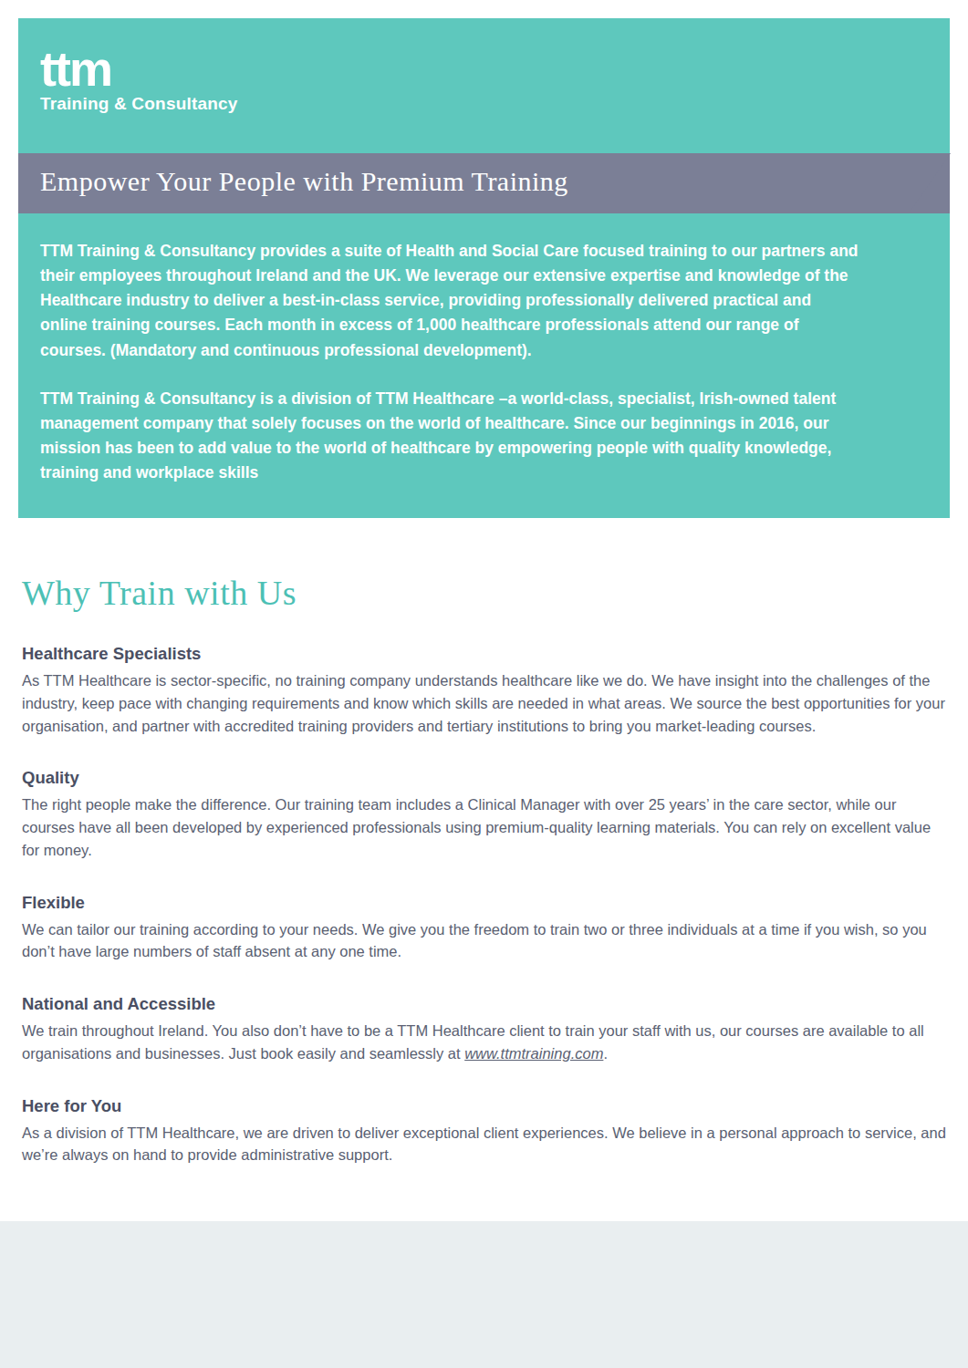ttm Training & Consultancy
Empower Your People with Premium Training
TTM Training & Consultancy provides a suite of Health and Social Care focused training to our partners and their employees throughout Ireland and the UK. We leverage our extensive expertise and knowledge of the Healthcare industry to deliver a best-in-class service, providing professionally delivered practical and online training courses. Each month in excess of 1,000 healthcare professionals attend our range of courses. (Mandatory and continuous professional development).
TTM Training & Consultancy is a division of TTM Healthcare –a world-class, specialist, Irish-owned talent management company that solely focuses on the world of healthcare. Since our beginnings in 2016, our mission has been to add value to the world of healthcare by empowering people with quality knowledge, training and workplace skills
Why Train with Us
Healthcare Specialists
As TTM Healthcare is sector-specific, no training company understands healthcare like we do. We have insight into the challenges of the industry, keep pace with changing requirements and know which skills are needed in what areas. We source the best opportunities for your organisation, and partner with accredited training providers and tertiary institutions to bring you market-leading courses.
Quality
The right people make the difference. Our training team includes a Clinical Manager with over 25 years’ in the care sector, while our courses have all been developed by experienced professionals using premium-quality learning materials. You can rely on excellent value for money.
Flexible
We can tailor our training according to your needs. We give you the freedom to train two or three individuals at a time if you wish, so you don’t have large numbers of staff absent at any one time.
National and Accessible
We train throughout Ireland. You also don’t have to be a TTM Healthcare client to train your staff with us, our courses are available to all organisations and businesses. Just book easily and seamlessly at www.ttmtraining.com.
Here for You
As a division of TTM Healthcare, we are driven to deliver exceptional client experiences. We believe in a personal approach to service, and we’re always on hand to provide administrative support.